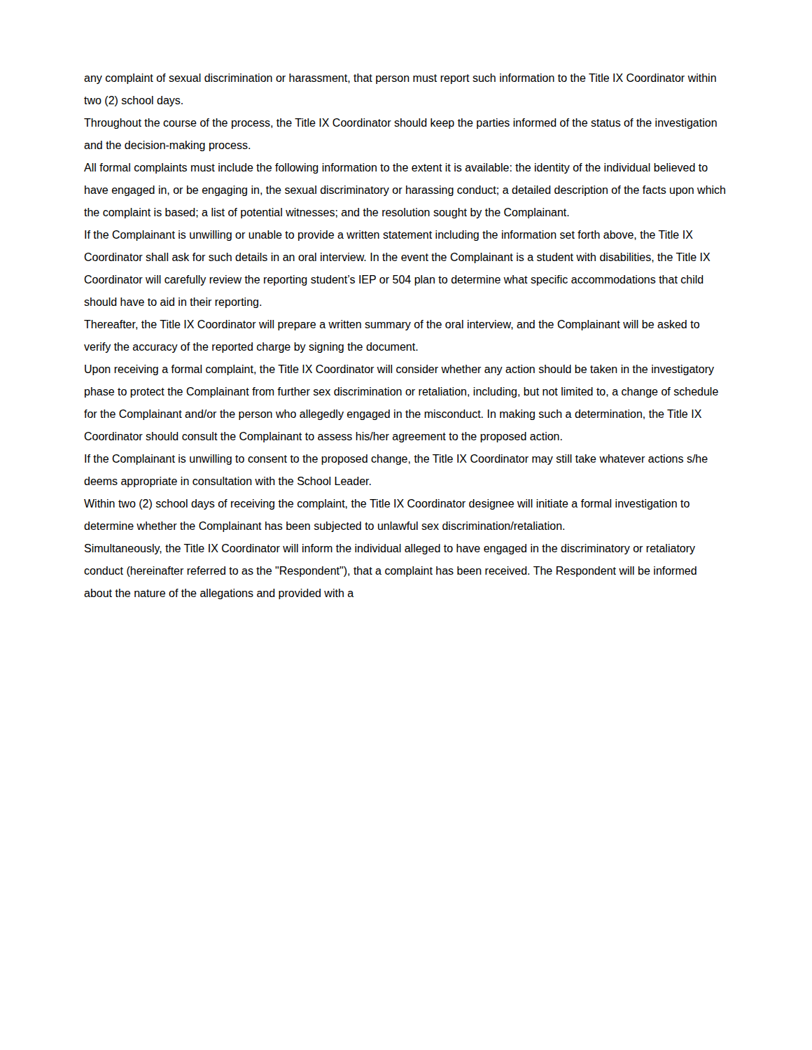any complaint of sexual discrimination or harassment, that person must report such information to the Title IX Coordinator within two (2) school days.
Throughout the course of the process, the Title IX Coordinator should keep the parties informed of the status of the investigation and the decision-making process.
All formal complaints must include the following information to the extent it is available: the identity of the individual believed to have engaged in, or be engaging in, the sexual discriminatory or harassing conduct; a detailed description of the facts upon which the complaint is based; a list of potential witnesses; and the resolution sought by the Complainant.
If the Complainant is unwilling or unable to provide a written statement including the information set forth above, the Title IX Coordinator shall ask for such details in an oral interview. In the event the Complainant is a student with disabilities, the Title IX Coordinator will carefully review the reporting student’s IEP or 504 plan to determine what specific accommodations that child should have to aid in their reporting.
Thereafter, the Title IX Coordinator will prepare a written summary of the oral interview, and the Complainant will be asked to verify the accuracy of the reported charge by signing the document.
Upon receiving a formal complaint, the Title IX Coordinator will consider whether any action should be taken in the investigatory phase to protect the Complainant from further sex discrimination or retaliation, including, but not limited to, a change of schedule for the Complainant and/or the person who allegedly engaged in the misconduct. In making such a determination, the Title IX Coordinator should consult the Complainant to assess his/her agreement to the proposed action.
If the Complainant is unwilling to consent to the proposed change, the Title IX Coordinator may still take whatever actions s/he deems appropriate in consultation with the School Leader.
Within two (2) school days of receiving the complaint, the Title IX Coordinator designee will initiate a formal investigation to determine whether the Complainant has been subjected to unlawful sex discrimination/retaliation.
Simultaneously, the Title IX Coordinator will inform the individual alleged to have engaged in the discriminatory or retaliatory conduct (hereinafter referred to as the "Respondent"), that a complaint has been received. The Respondent will be informed about the nature of the allegations and provided with a